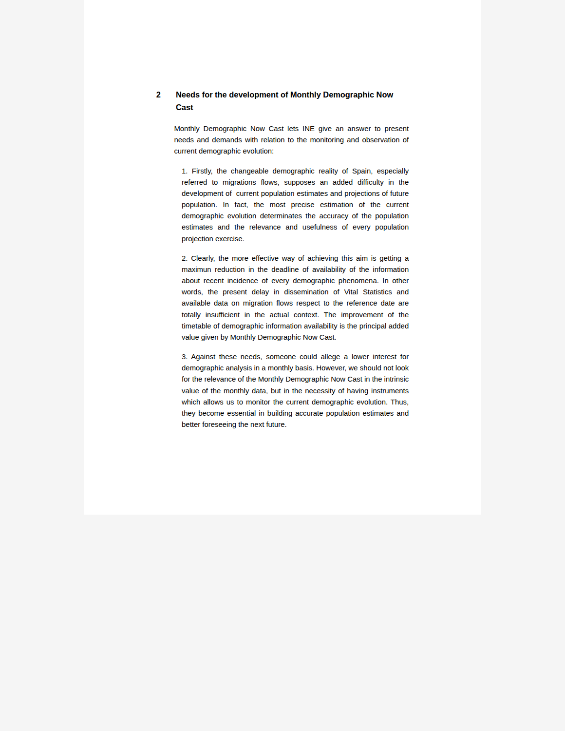2 Needs for the development of Monthly Demographic Now Cast
Monthly Demographic Now Cast lets INE give an answer to present needs and demands with relation to the monitoring and observation of current demographic evolution:
1. Firstly, the changeable demographic reality of Spain, especially referred to migrations flows, supposes an added difficulty in the development of current population estimates and projections of future population. In fact, the most precise estimation of the current demographic evolution determinates the accuracy of the population estimates and the relevance and usefulness of every population projection exercise.
2. Clearly, the more effective way of achieving this aim is getting a maximun reduction in the deadline of availability of the information about recent incidence of every demographic phenomena. In other words, the present delay in dissemination of Vital Statistics and available data on migration flows respect to the reference date are totally insufficient in the actual context. The improvement of the timetable of demographic information availability is the principal added value given by Monthly Demographic Now Cast.
3. Against these needs, someone could allege a lower interest for demographic analysis in a monthly basis. However, we should not look for the relevance of the Monthly Demographic Now Cast in the intrinsic value of the monthly data, but in the necessity of having instruments which allows us to monitor the current demographic evolution. Thus, they become essential in building accurate population estimates and better foreseeing the next future.